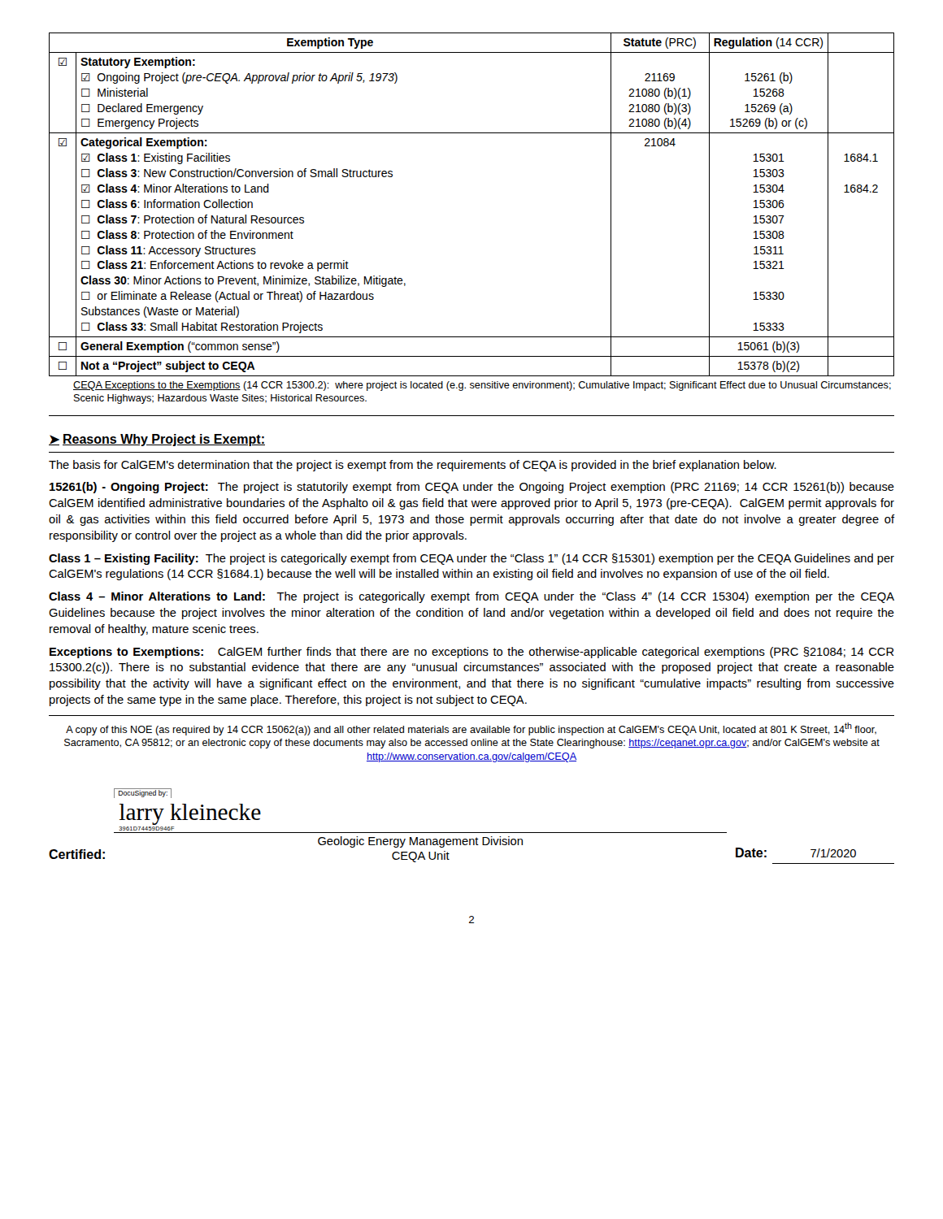| Exemption Type | Statute (PRC) | Regulation (14 CCR) | |
| --- | --- | --- | --- |
| ☑ | Statutory Exemption: ☑ Ongoing Project ( pre-CEQA. Approval prior to April 5, 1973 ) ☐ Ministerial ☐ Declared Emergency ☐ Emergency Projects | 21169 21080 (b)(1) 21080 (b)(3) 21080 (b)(4) | 15261 (b) 15268 15269 (a) 15269 (b) or (c) | |
| ☑ | Categorical Exemption: ☑ Class 1 : Existing Facilities ☐ Class 3 : New Construction/Conversion of Small Structures ☑ Class 4 : Minor Alterations to Land ☐ Class 6 : Information Collection ☐ Class 7 : Protection of Natural Resources ☐ Class 8 : Protection of the Environment ☐ Class 11 : Accessory Structures ☐ Class 21 : Enforcement Actions to revoke a permit Class 30 : Minor Actions to Prevent, Minimize, Stabilize, Mitigate, ☐ or Eliminate a Release (Actual or Threat) of Hazardous Substances (Waste or Material) ☐ Class 33 : Small Habitat Restoration Projects | 21084 | 15301 15303 15304 15306 15307 15308 15311 15321 15330 15333 | 1684.1 1684.2 |
| ☐ | General Exemption (“common sense”) | | 15061 (b)(3) | |
| ☐ | Not a “Project” subject to CEQA | | 15378 (b)(2) | |
CEQA Exceptions to the Exemptions (14 CCR 15300.2): where project is located (e.g. sensitive environment); Cumulative Impact; Significant Effect due to Unusual Circumstances; Scenic Highways; Hazardous Waste Sites; Historical Resources.
➤Reasons Why Project is Exempt:
The basis for CalGEM's determination that the project is exempt from the requirements of CEQA is provided in the brief explanation below.
15261(b) - Ongoing Project: The project is statutorily exempt from CEQA under the Ongoing Project exemption (PRC 21169; 14 CCR 15261(b)) because CalGEM identified administrative boundaries of the Asphalto oil & gas field that were approved prior to April 5, 1973 (pre-CEQA). CalGEM permit approvals for oil & gas activities within this field occurred before April 5, 1973 and those permit approvals occurring after that date do not involve a greater degree of responsibility or control over the project as a whole than did the prior approvals.
Class 1 – Existing Facility: The project is categorically exempt from CEQA under the “Class 1” (14 CCR §15301) exemption per the CEQA Guidelines and per CalGEM's regulations (14 CCR §1684.1) because the well will be installed within an existing oil field and involves no expansion of use of the oil field.
Class 4 – Minor Alterations to Land: The project is categorically exempt from CEQA under the “Class 4” (14 CCR 15304) exemption per the CEQA Guidelines because the project involves the minor alteration of the condition of land and/or vegetation within a developed oil field and does not require the removal of healthy, mature scenic trees.
Exceptions to Exemptions: CalGEM further finds that there are no exceptions to the otherwise-applicable categorical exemptions (PRC §21084; 14 CCR 15300.2(c)). There is no substantial evidence that there are any “unusual circumstances” associated with the proposed project that create a reasonable possibility that the activity will have a significant effect on the environment, and that there is no significant “cumulative impacts” resulting from successive projects of the same type in the same place. Therefore, this project is not subject to CEQA.
A copy of this NOE (as required by 14 CCR 15062(a)) and all other related materials are available for public inspection at CalGEM's CEQA Unit, located at 801 K Street, 14th floor, Sacramento, CA 95812; or an electronic copy of these documents may also be accessed online at the State Clearinghouse: https://ceqanet.opr.ca.gov; and/or CalGEM's website at http://www.conservation.ca.gov/calgem/CEQA
Certified:
DocuSigned by:
larry kleinecke
3961D74459D946F
Geologic Energy Management Division
CEQA Unit
Date: 7/1/2020
2